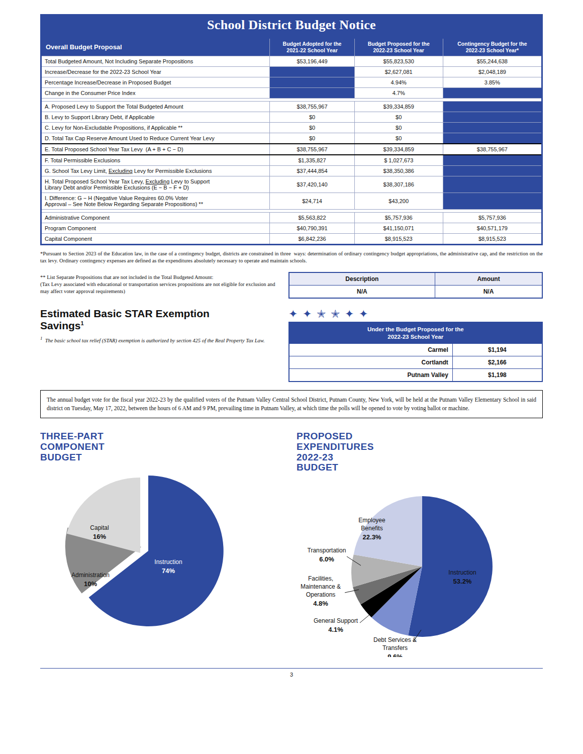School District Budget Notice
| Overall Budget Proposal | Budget Adopted for the 2021-22 School Year | Budget Proposed for the 2022-23 School Year | Contingency Budget for the 2022-23 School Year* |
| --- | --- | --- | --- |
| Total Budgeted Amount, Not Including Separate Propositions | $53,196,449 | $55,823,530 | $55,244,638 |
| Increase/Decrease for the 2022-23 School Year | | $2,627,081 | $2,048,189 |
| Percentage Increase/Decrease in Proposed Budget | | 4.94% | 3.85% |
| Change in the Consumer Price Index | | 4.7% | |
| A. Proposed Levy to Support the Total Budgeted Amount | $38,755,967 | $39,334,859 | |
| B. Levy to Support Library Debt, if Applicable | $0 | $0 | |
| C. Levy for Non-Excludable Propositions, if Applicable ** | $0 | $0 | |
| D. Total Tax Cap Reserve Amount Used to Reduce Current Year Levy | $0 | $0 | |
| E. Total Proposed School Year Tax Levy (A + B + C − D) | $38,755,967 | $39,334,859 | $38,755,967 |
| F. Total Permissible Exclusions | $1,335,827 | $ 1,027,673 | |
| G. School Tax Levy Limit, Excluding Levy for Permissible Exclusions | $37,444,854 | $38,350,386 | |
| H. Total Proposed School Year Tax Levy, Excluding Levy to Support Library Debt and/or Permissible Exclusions (E − B − F + D) | $37,420,140 | $38,307,186 | |
| I. Difference: G − H (Negative Value Requires 60.0% Voter Approval – See Note Below Regarding Separate Propositions) ** | $24,714 | $43,200 | |
| Administrative Component | $5,563,822 | $5,757,936 | $5,757,936 |
| Program Component | $40,790,391 | $41,150,071 | $40,571,179 |
| Capital Component | $6,842,236 | $8,915,523 | $8,915,523 |
*Pursuant to Section 2023 of the Education law, in the case of a contingency budget, districts are constrained in three ways: determination of ordinary contingency budget appropriations, the administrative cap, and the restriction on the tax levy. Ordinary contingency expenses are defined as the expenditures absolutely necessary to operate and maintain schools.
** List Separate Propositions that are not included in the Total Budgeted Amount:
(Tax Levy associated with educational or transportation services propositions are not eligible for exclusion and may affect voter approval requirements)
| Description | Amount |
| --- | --- |
| N/A | N/A |
Estimated Basic STAR Exemption
Savings1
1 The basic school tax relief (STAR) exemption is authorized by section 425 of the Real Property Tax Law.
✦ ✦ ✭ ✭ ✦ ✦
| Under the Budget Proposed for the 2022-23 School Year |
| --- |
| Carmel | $1,194 |
| Cortlandt | $2,166 |
| Putnam Valley | $1,198 |
The annual budget vote for the fiscal year 2022-23 by the qualified voters of the Putnam Valley Central School District, Putnam County, New York, will be held at the Putnam Valley Elementary School in said district on Tuesday, May 17, 2022, between the hours of 6 AM and 9 PM, prevailing time in Putnam Valley, at which time the polls will be opened to vote by voting ballot or machine.
THREE-PART
COMPONENT
BUDGET
Instruction 74% Capital 16% Administration 10%
PROPOSED
EXPENDITURES
2022-23
BUDGET
Instruction 53.2% Employee Benefits 22.3% Transportation 6.0% Facilities, Maintenance & Operations 4.8% General Support 4.1% Debt Services & Transfers 9.6%
3